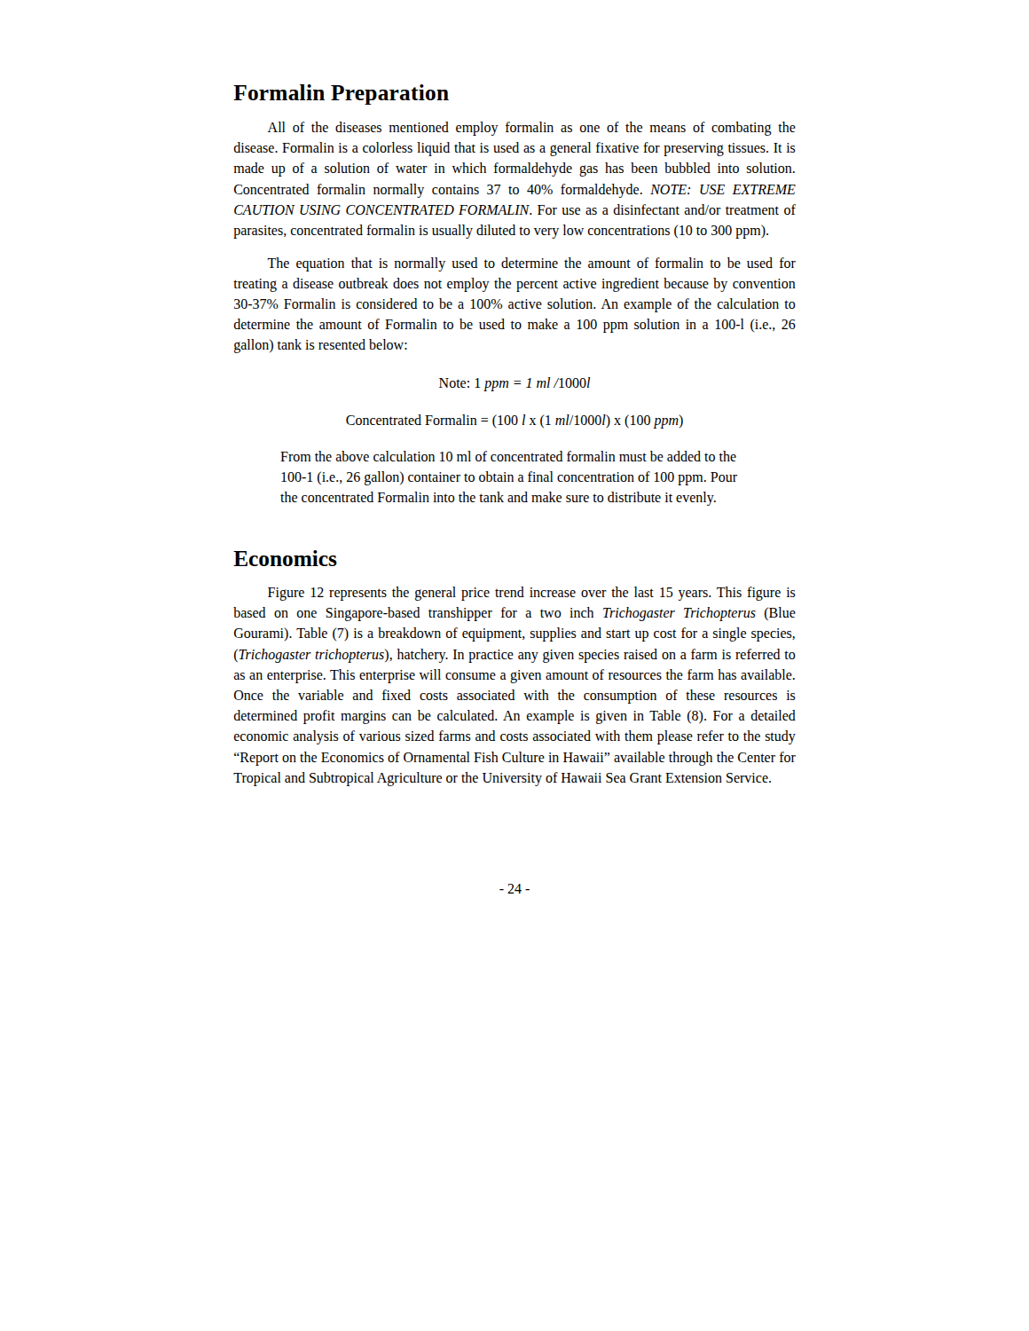Formalin Preparation
All of the diseases mentioned employ formalin as one of the means of combating the disease. Formalin is a colorless liquid that is used as a general fixative for preserving tissues. It is made up of a solution of water in which formaldehyde gas has been bubbled into solution. Concentrated formalin normally contains 37 to 40% formaldehyde. NOTE: USE EXTREME CAUTION USING CONCENTRATED FORMALIN. For use as a disinfectant and/or treatment of parasites, concentrated formalin is usually diluted to very low concentrations (10 to 300 ppm).
The equation that is normally used to determine the amount of formalin to be used for treating a disease outbreak does not employ the percent active ingredient because by convention 30-37% Formalin is considered to be a 100% active solution. An example of the calculation to determine the amount of Formalin to be used to make a 100 ppm solution in a 100-l (i.e., 26 gallon) tank is resented below:
Note: 1 ppm = 1 ml /1000l
Concentrated Formalin = (100 l x (1 ml/1000l) x (100 ppm)
From the above calculation 10 ml of concentrated formalin must be added to the 100-1 (i.e., 26 gallon) container to obtain a final concentration of 100 ppm. Pour the concentrated Formalin into the tank and make sure to distribute it evenly.
Economics
Figure 12 represents the general price trend increase over the last 15 years. This figure is based on one Singapore-based transhipper for a two inch Trichogaster Trichopterus (Blue Gourami). Table (7) is a breakdown of equipment, supplies and start up cost for a single species, (Trichogaster trichopterus), hatchery. In practice any given species raised on a farm is referred to as an enterprise. This enterprise will consume a given amount of resources the farm has available. Once the variable and fixed costs associated with the consumption of these resources is determined profit margins can be calculated. An example is given in Table (8). For a detailed economic analysis of various sized farms and costs associated with them please refer to the study “Report on the Economics of Ornamental Fish Culture in Hawaii” available through the Center for Tropical and Subtropical Agriculture or the University of Hawaii Sea Grant Extension Service.
- 24 -